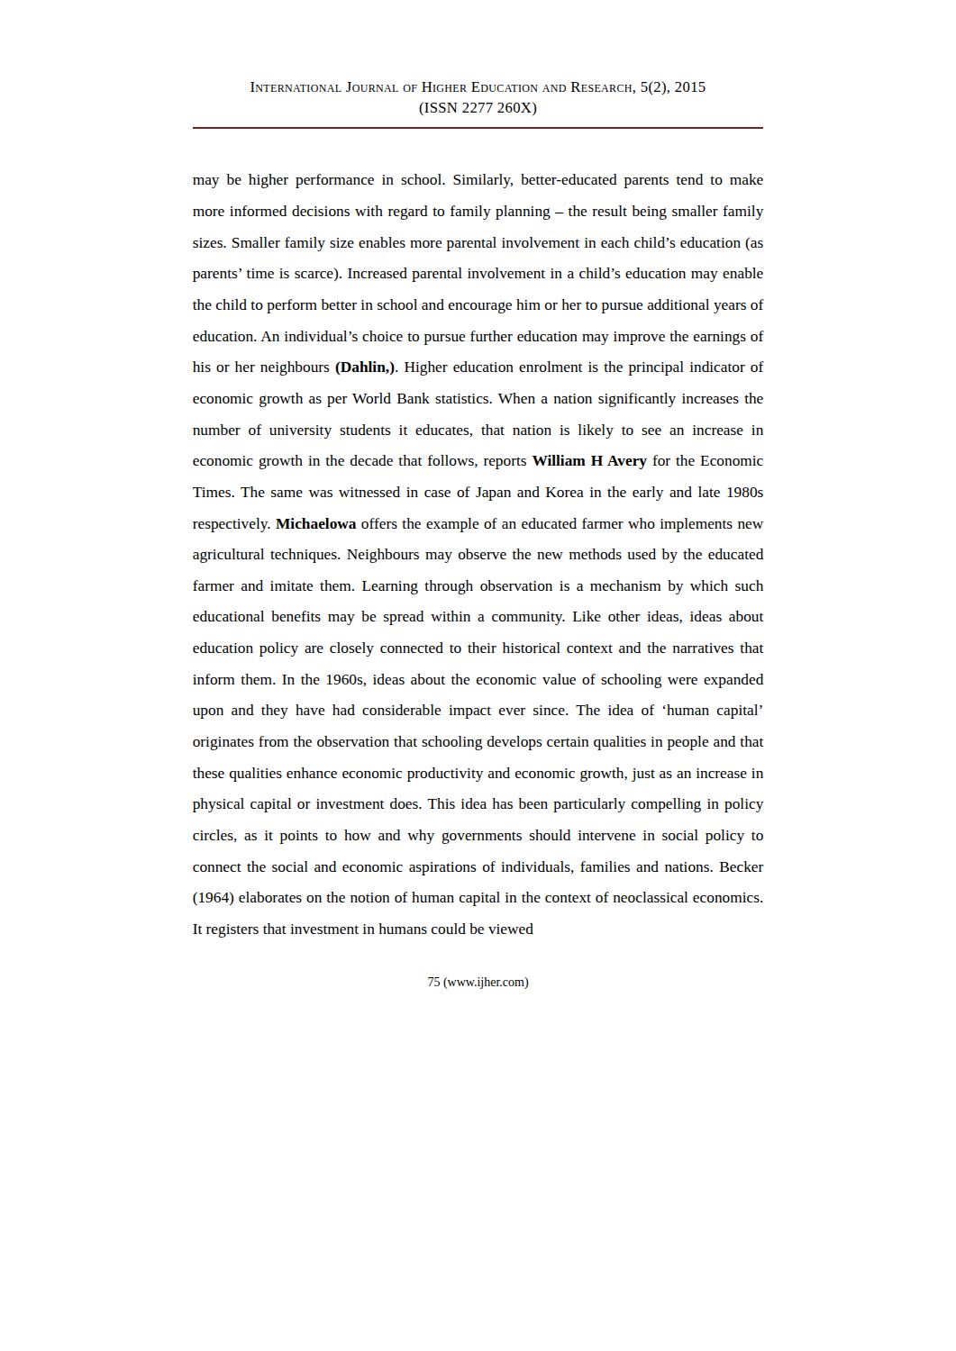International Journal of Higher Education and Research, 5(2), 2015 (ISSN 2277 260X)
may be higher performance in school. Similarly, better-educated parents tend to make more informed decisions with regard to family planning – the result being smaller family sizes. Smaller family size enables more parental involvement in each child’s education (as parents’ time is scarce). Increased parental involvement in a child’s education may enable the child to perform better in school and encourage him or her to pursue additional years of education. An individual’s choice to pursue further education may improve the earnings of his or her neighbours (Dahlin,). Higher education enrolment is the principal indicator of economic growth as per World Bank statistics. When a nation significantly increases the number of university students it educates, that nation is likely to see an increase in economic growth in the decade that follows, reports William H Avery for the Economic Times. The same was witnessed in case of Japan and Korea in the early and late 1980s respectively. Michaelowa offers the example of an educated farmer who implements new agricultural techniques. Neighbours may observe the new methods used by the educated farmer and imitate them. Learning through observation is a mechanism by which such educational benefits may be spread within a community. Like other ideas, ideas about education policy are closely connected to their historical context and the narratives that inform them. In the 1960s, ideas about the economic value of schooling were expanded upon and they have had considerable impact ever since. The idea of ‘human capital’ originates from the observation that schooling develops certain qualities in people and that these qualities enhance economic productivity and economic growth, just as an increase in physical capital or investment does. This idea has been particularly compelling in policy circles, as it points to how and why governments should intervene in social policy to connect the social and economic aspirations of individuals, families and nations. Becker (1964) elaborates on the notion of human capital in the context of neoclassical economics. It registers that investment in humans could be viewed
75 (www.ijher.com)